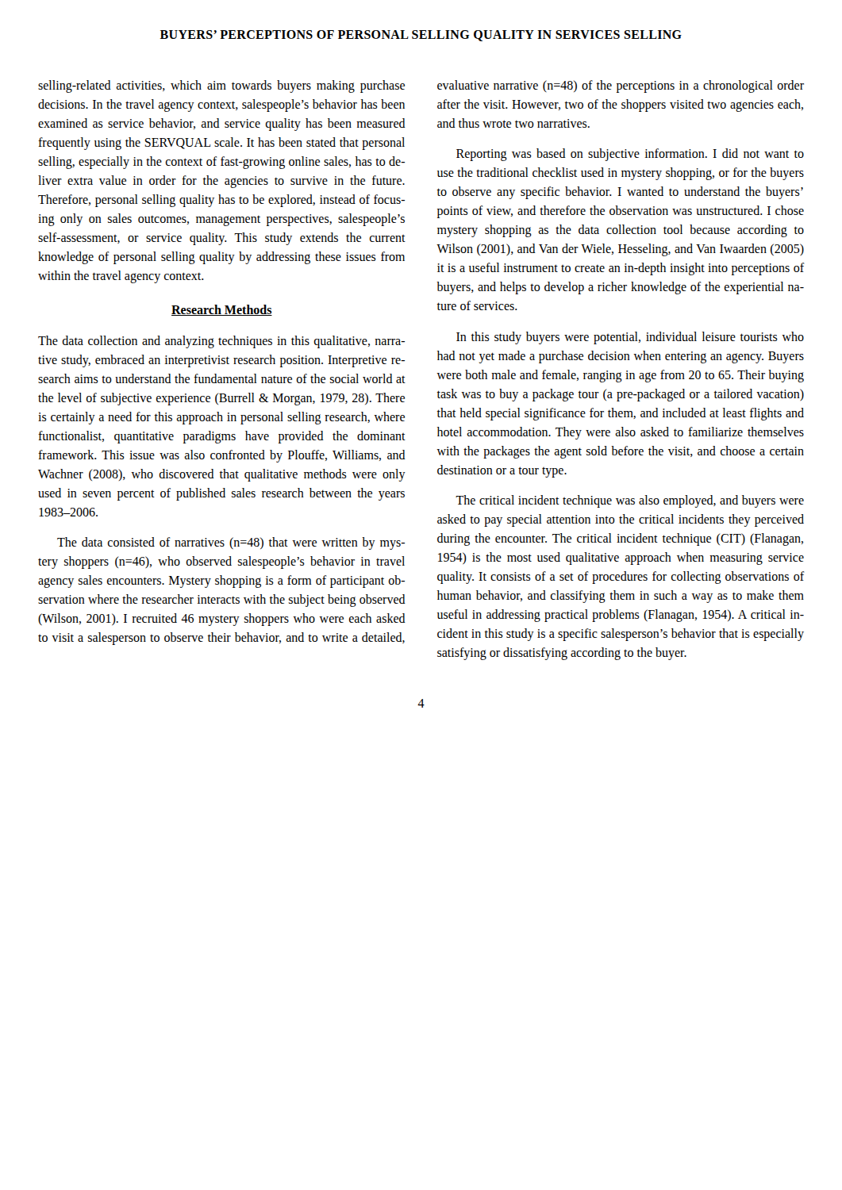BUYERS’ PERCEPTIONS OF PERSONAL SELLING QUALITY IN SERVICES SELLING
selling-related activities, which aim towards buyers making purchase decisions. In the travel agency context, salespeople’s behavior has been examined as service behavior, and service quality has been measured frequently using the SERVQUAL scale. It has been stated that personal selling, especially in the context of fast-growing online sales, has to deliver extra value in order for the agencies to survive in the future. Therefore, personal selling quality has to be explored, instead of focusing only on sales outcomes, management perspectives, salespeople’s self-assessment, or service quality. This study extends the current knowledge of personal selling quality by addressing these issues from within the travel agency context.
Research Methods
The data collection and analyzing techniques in this qualitative, narrative study, embraced an interpretivist research position. Interpretive research aims to understand the fundamental nature of the social world at the level of subjective experience (Burrell & Morgan, 1979, 28). There is certainly a need for this approach in personal selling research, where functionalist, quantitative paradigms have provided the dominant framework. This issue was also confronted by Plouffe, Williams, and Wachner (2008), who discovered that qualitative methods were only used in seven percent of published sales research between the years 1983–2006.
The data consisted of narratives (n=48) that were written by mystery shoppers (n=46), who observed salespeople’s behavior in travel agency sales encounters. Mystery shopping is a form of participant observation where the researcher interacts with the subject being observed (Wilson, 2001). I recruited 46 mystery shoppers who were each asked to visit a salesperson to observe their behavior, and to write a detailed, evaluative narrative (n=48) of the perceptions in a chronological order after the visit. However, two of the shoppers visited two agencies each, and thus wrote two narratives.
Reporting was based on subjective information. I did not want to use the traditional checklist used in mystery shopping, or for the buyers to observe any specific behavior. I wanted to understand the buyers’ points of view, and therefore the observation was unstructured. I chose mystery shopping as the data collection tool because according to Wilson (2001), and Van der Wiele, Hesseling, and Van Iwaarden (2005) it is a useful instrument to create an in-depth insight into perceptions of buyers, and helps to develop a richer knowledge of the experiential nature of services.
In this study buyers were potential, individual leisure tourists who had not yet made a purchase decision when entering an agency. Buyers were both male and female, ranging in age from 20 to 65. Their buying task was to buy a package tour (a pre-packaged or a tailored vacation) that held special significance for them, and included at least flights and hotel accommodation. They were also asked to familiarize themselves with the packages the agent sold before the visit, and choose a certain destination or a tour type.
The critical incident technique was also employed, and buyers were asked to pay special attention into the critical incidents they perceived during the encounter. The critical incident technique (CIT) (Flanagan, 1954) is the most used qualitative approach when measuring service quality. It consists of a set of procedures for collecting observations of human behavior, and classifying them in such a way as to make them useful in addressing practical problems (Flanagan, 1954). A critical incident in this study is a specific salesperson’s behavior that is especially satisfying or dissatisfying according to the buyer.
4